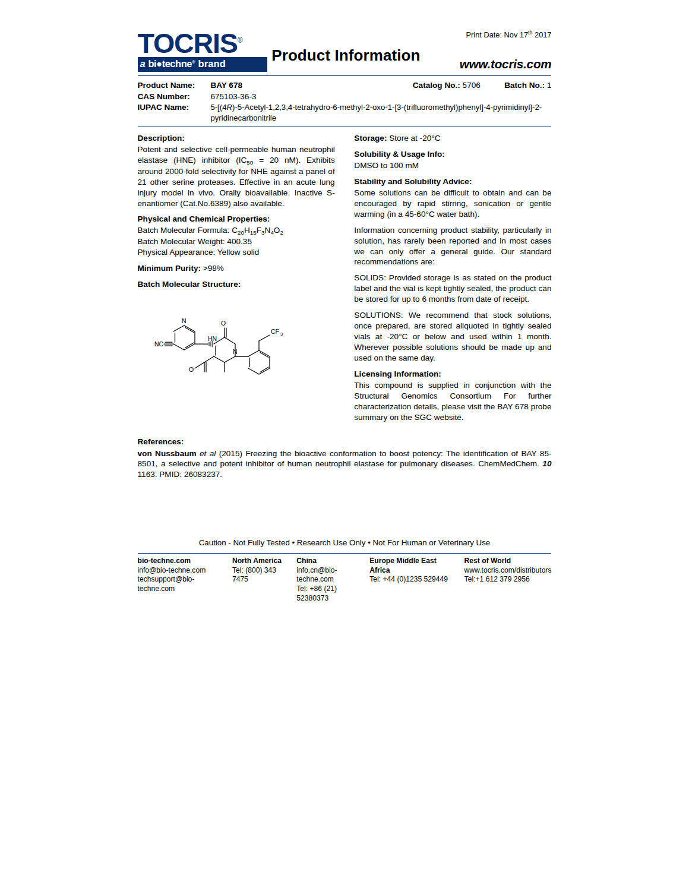TOCRIS®
a bi●techne® brand
Product Information
Print Date: Nov 17th 2017
www.tocris.com
Product Name:
BAY 678
Catalog No.: 5706 Batch No.: 1
CAS Number:
675103-36-3
IUPAC Name:
5-[(4R)-5-Acetyl-1,2,3,4-tetrahydro-6-methyl-2-oxo-1-[3-(trifluoromethyl)phenyl]-4-pyrimidinyl]-2-pyridinecarbonitrile
Description:
Potent and selective cell-permeable human neutrophil elastase (HNE) inhibitor (IC50 = 20 nM). Exhibits around 2000-fold selectivity for NHE against a panel of 21 other serine proteases. Effective in an acute lung injury model in vivo. Orally bioavailable. Inactive S-enantiomer (Cat.No.6389) also available.
Physical and Chemical Properties:
Batch Molecular Formula: C20H15F3N4O2
Batch Molecular Weight: 400.35
Physical Appearance: Yellow solid
Minimum Purity: >98%
Batch Molecular Structure:
NC N O HN N O CF 3
Storage: Store at -20°C
Solubility & Usage Info:
DMSO to 100 mM
Stability and Solubility Advice:
Some solutions can be difficult to obtain and can be encouraged by rapid stirring, sonication or gentle warming (in a 45-60°C water bath).
Information concerning product stability, particularly in solution, has rarely been reported and in most cases we can only offer a general guide. Our standard recommendations are:
SOLIDS: Provided storage is as stated on the product label and the vial is kept tightly sealed, the product can be stored for up to 6 months from date of receipt.
SOLUTIONS: We recommend that stock solutions, once prepared, are stored aliquoted in tightly sealed vials at -20°C or below and used within 1 month. Wherever possible solutions should be made up and used on the same day.
Licensing Information:
This compound is supplied in conjunction with the Structural Genomics Consortium For further characterization details, please visit the BAY 678 probe summary on the SGC website.
References:
von Nussbaum et al (2015) Freezing the bioactive conformation to boost potency: The identification of BAY 85-8501, a selective and potent inhibitor of human neutrophil elastase for pulmonary diseases. ChemMedChem. 10 1163. PMID: 26083237.
Caution - Not Fully Tested • Research Use Only • Not For Human or Veterinary Use
bio-techne.com
info@bio-techne.com
techsupport@bio-techne.com
North America
Tel: (800) 343 7475
China
info.cn@bio-techne.com
Tel: +86 (21) 52380373
Europe Middle East Africa
Tel: +44 (0)1235 529449
Rest of World
www.tocris.com/distributors
Tel:+1 612 379 2956